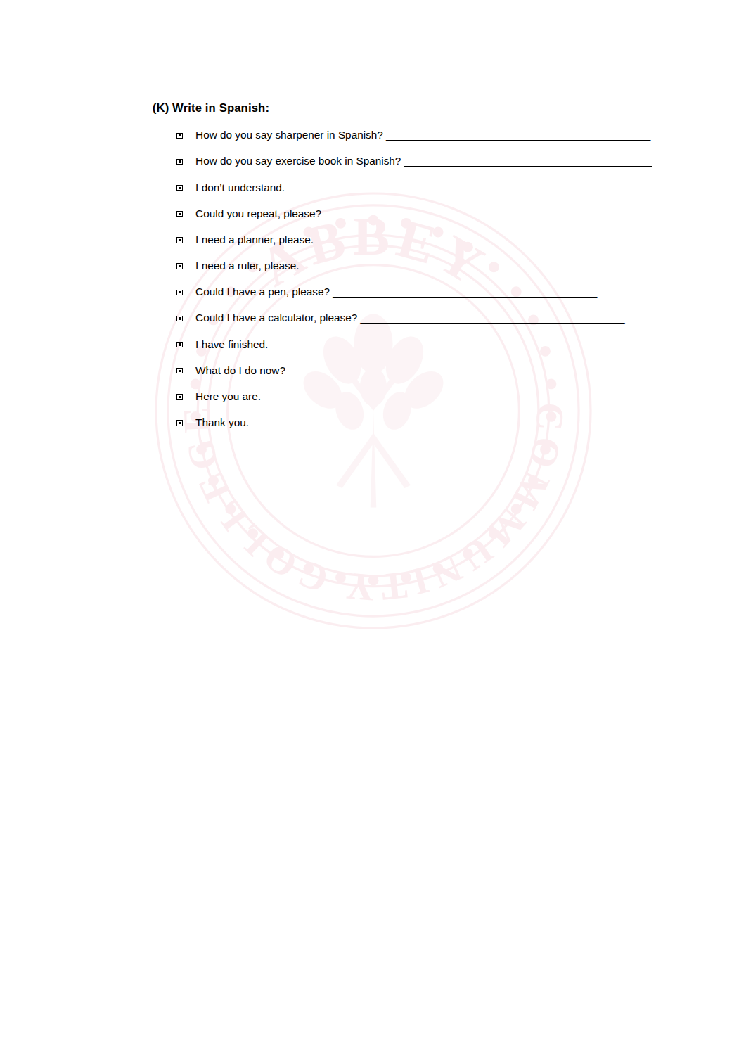ABBEY COMMUNITY COLLEGE
(K) Write in Spanish:
How do you say sharpener in Spanish? _______________________________________________
How do you say exercise book in Spanish? _______________________________________________
I don’t understand. _______________________________________________
Could you repeat, please? _______________________________________________
I need a planner, please. _______________________________________________
I need a ruler, please. _______________________________________________
Could I have a pen, please? _______________________________________________
Could I have a calculator, please? _______________________________________________
I have finished. _______________________________________________
What do I do now? _______________________________________________
Here you are. _______________________________________________
Thank you. _______________________________________________